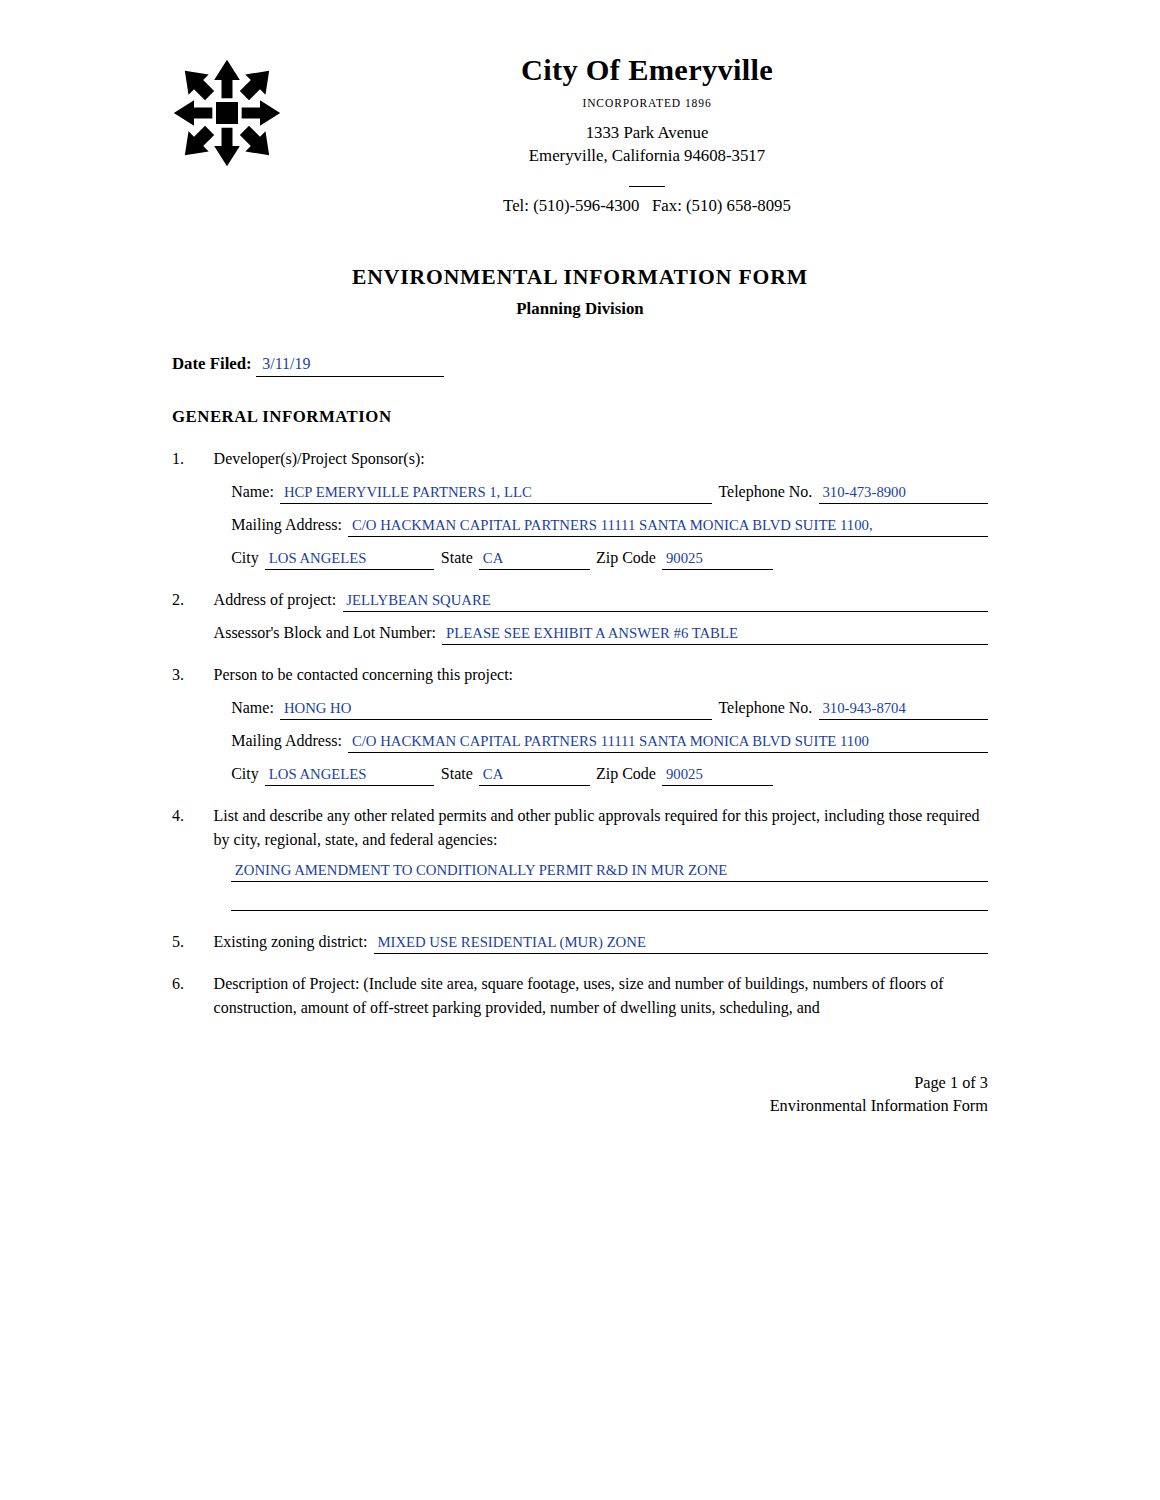City Of Emeryville
INCORPORATED 1896
1333 Park Avenue
Emeryville, California 94608-3517
Tel: (510)-596-4300 Fax: (510) 658-8095
ENVIRONMENTAL INFORMATION FORM
Planning Division
Date Filed: 3/11/19
GENERAL INFORMATION
Developer(s)/Project Sponsor(s):
Name: HCP Emeryville Partners 1, LLC Telephone No. 310-473-8900
Mailing Address: c/o Hackman Capital Partners 11111 Santa Monica Blvd Suite 1100,
City Los Angeles State CA Zip Code 90025
Address of project: Jellybean Square
Assessor's Block and Lot Number: Please see Exhibit A Answer #6 Table
Person to be contacted concerning this project:
Name: Hong Ho Telephone No. 310-943-8704
Mailing Address: c/o Hackman Capital Partners 11111 Santa Monica Blvd Suite 1100
City Los Angeles State CA Zip Code 90025
List and describe any other related permits and other public approvals required for this project, including those required by city, regional, state, and federal agencies:
Zoning Amendment to conditionally permit R&D in MUR Zone
Existing zoning district: Mixed Use Residential (MUR) Zone
Description of Project: (Include site area, square footage, uses, size and number of buildings, numbers of floors of construction, amount of off-street parking provided, number of dwelling units, scheduling, and
Page 1 of 3
Environmental Information Form